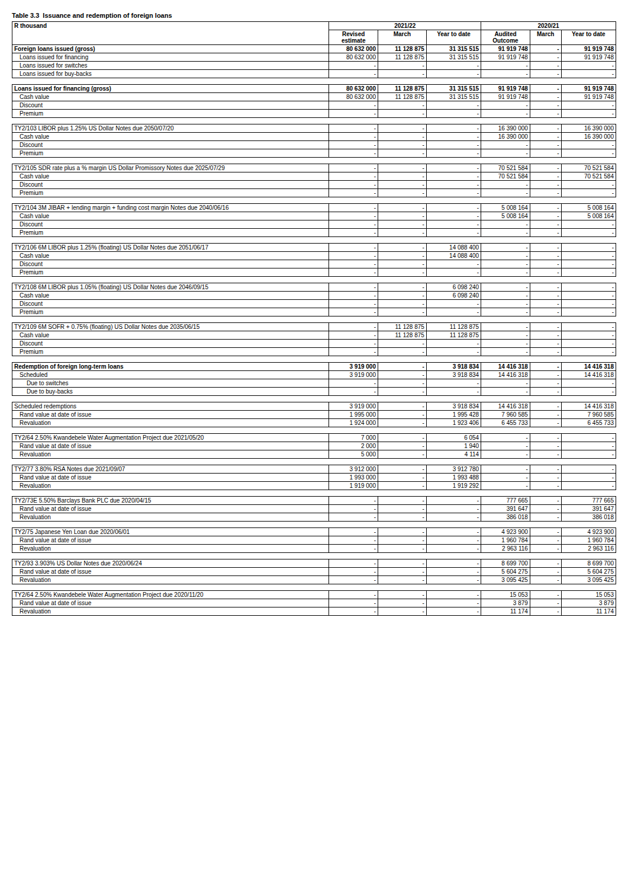Table 3.3 Issuance and redemption of foreign loans
| R thousand | 2021/22 | 2020/21 |
| --- | --- | --- |
| Revised estimate | March | Year to date | Audited Outcome | March | Year to date |
| Foreign loans issued (gross) | 80 632 000 | 11 128 875 | 31 315 515 | 91 919 748 | - | 91 919 748 |
| Loans issued for financing | 80 632 000 | 11 128 875 | 31 315 515 | 91 919 748 | - | 91 919 748 |
| Loans issued for switches | - | - | - | - | - | - |
| Loans issued for buy-backs | - | - | - | - | - | - |
| Loans issued for financing (gross) | 80 632 000 | 11 128 875 | 31 315 515 | 91 919 748 | - | 91 919 748 |
| Cash value | 80 632 000 | 11 128 875 | 31 315 515 | 91 919 748 | - | 91 919 748 |
| Discount | - | - | - | - | - | - |
| Premium | - | - | - | - | - | - |
| TY2/103 LIBOR plus 1.25% US Dollar Notes due 2050/07/20 | - | - | - | 16 390 000 | - | 16 390 000 |
| Cash value | - | - | - | 16 390 000 | - | 16 390 000 |
| Discount | - | - | - | - | - | - |
| Premium | - | - | - | - | - | - |
| TY2/105 SDR rate plus a % margin US Dollar Promissory Notes due 2025/07/29 | - | - | - | 70 521 584 | - | 70 521 584 |
| Cash value | - | - | - | 70 521 584 | - | 70 521 584 |
| Discount | - | - | - | - | - | - |
| Premium | - | - | - | - | - | - |
| TY2/104 3M JIBAR + lending margin + funding cost margin Notes due 2040/06/16 | - | - | - | 5 008 164 | - | 5 008 164 |
| Cash value | - | - | - | 5 008 164 | - | 5 008 164 |
| Discount | - | - | - | - | - | - |
| Premium | - | - | - | - | - | - |
| TY2/106 6M LIBOR plus 1.25% (floating) US Dollar Notes due 2051/06/17 | - | - | 14 088 400 | - | - | - |
| Cash value | - | - | 14 088 400 | - | - | - |
| Discount | - | - | - | - | - | - |
| Premium | - | - | - | - | - | - |
| TY2/108 6M LIBOR plus 1.05% (floating) US Dollar Notes due 2046/09/15 | - | - | 6 098 240 | - | - | - |
| Cash value | - | - | 6 098 240 | - | - | - |
| Discount | - | - | - | - | - | - |
| Premium | - | - | - | - | - | - |
| TY2/109 6M SOFR + 0.75% (floating) US Dollar Notes due 2035/06/15 | - | 11 128 875 | 11 128 875 | - | - | - |
| Cash value | - | 11 128 875 | 11 128 875 | - | - | - |
| Discount | - | - | - | - | - | - |
| Premium | - | - | - | - | - | - |
| Redemption of foreign long-term loans | 3 919 000 | - | 3 918 834 | 14 416 318 | - | 14 416 318 |
| Scheduled | 3 919 000 | - | 3 918 834 | 14 416 318 | - | 14 416 318 |
| Due to switches | - | - | - | - | - | - |
| Due to buy-backs | - | - | - | - | - | - |
| Scheduled redemptions | 3 919 000 | - | 3 918 834 | 14 416 318 | - | 14 416 318 |
| Rand value at date of issue | 1 995 000 | - | 1 995 428 | 7 960 585 | - | 7 960 585 |
| Revaluation | 1 924 000 | - | 1 923 406 | 6 455 733 | - | 6 455 733 |
| TY2/64 2.50% Kwandebele Water Augmentation Project due 2021/05/20 | 7 000 | - | 6 054 | - | - | - |
| Rand value at date of issue | 2 000 | - | 1 940 | - | - | - |
| Revaluation | 5 000 | - | 4 114 | - | - | - |
| TY2/77 3.80% RSA Notes due 2021/09/07 | 3 912 000 | - | 3 912 780 | - | - | - |
| Rand value at date of issue | 1 993 000 | - | 1 993 488 | - | - | - |
| Revaluation | 1 919 000 | - | 1 919 292 | - | - | - |
| TY2/73E 5.50% Barclays Bank PLC due 2020/04/15 | - | - | - | 777 665 | - | 777 665 |
| Rand value at date of issue | - | - | - | 391 647 | - | 391 647 |
| Revaluation | - | - | - | 386 018 | - | 386 018 |
| TY2/75 Japanese Yen Loan due 2020/06/01 | - | - | - | 4 923 900 | - | 4 923 900 |
| Rand value at date of issue | - | - | - | 1 960 784 | - | 1 960 784 |
| Revaluation | - | - | - | 2 963 116 | - | 2 963 116 |
| TY2/93 3.903% US Dollar Notes due 2020/06/24 | - | - | - | 8 699 700 | - | 8 699 700 |
| Rand value at date of issue | - | - | - | 5 604 275 | - | 5 604 275 |
| Revaluation | - | - | - | 3 095 425 | - | 3 095 425 |
| TY2/64 2.50% Kwandebele Water Augmentation Project due 2020/11/20 | - | - | - | 15 053 | - | 15 053 |
| Rand value at date of issue | - | - | - | 3 879 | - | 3 879 |
| Revaluation | - | - | - | 11 174 | - | 11 174 |